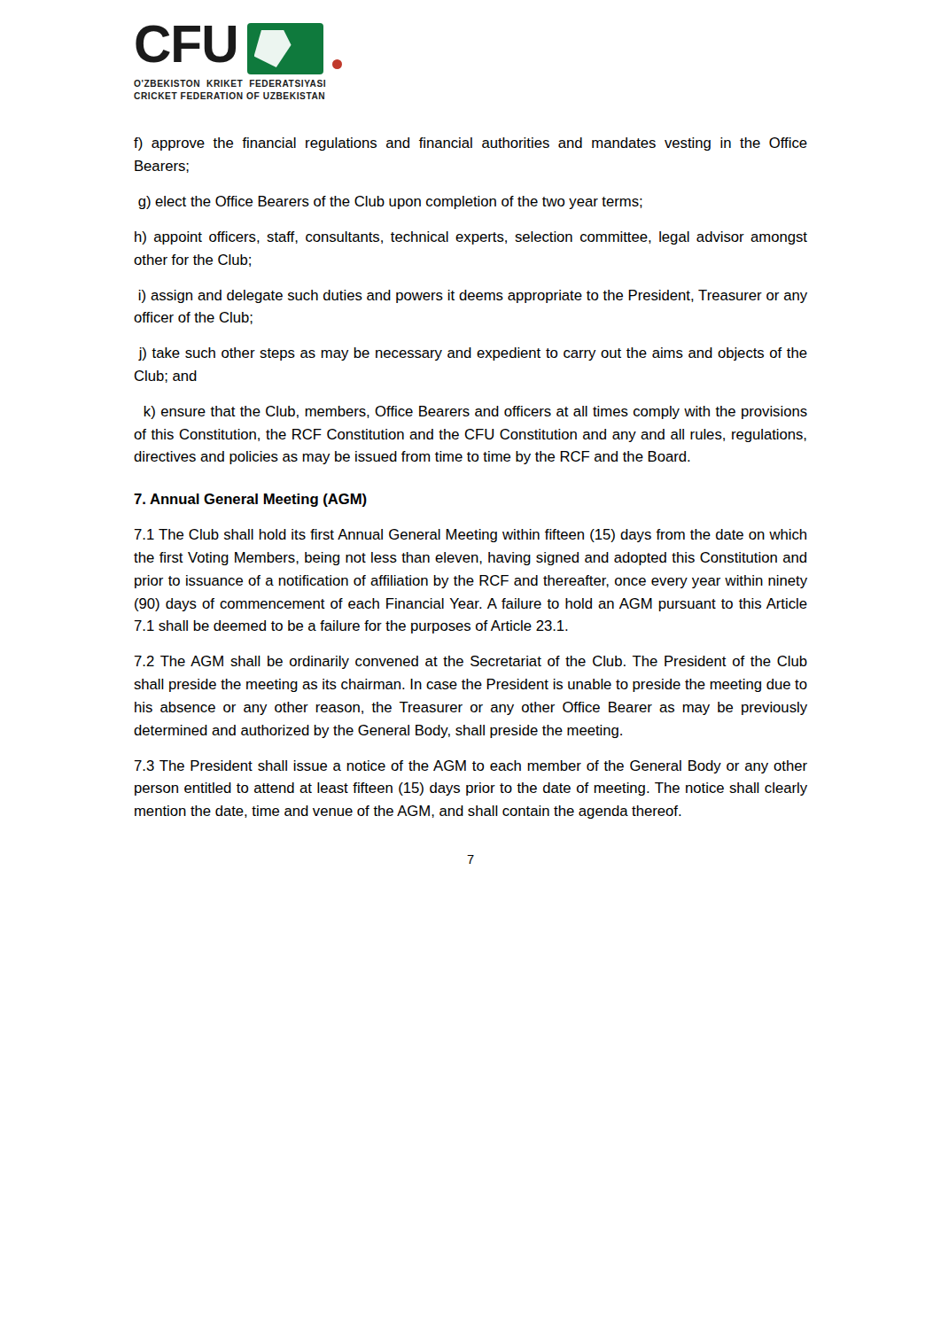CFU
O'ZBEKISTON KRIKET FEDERATSIYASI
CRICKET FEDERATION OF UZBEKISTAN
f) approve the financial regulations and financial authorities and mandates vesting in the Office Bearers;
g) elect the Office Bearers of the Club upon completion of the two year terms;
h) appoint officers, staff, consultants, technical experts, selection committee, legal advisor amongst other for the Club;
i) assign and delegate such duties and powers it deems appropriate to the President, Treasurer or any officer of the Club;
j) take such other steps as may be necessary and expedient to carry out the aims and objects of the Club; and
k) ensure that the Club, members, Office Bearers and officers at all times comply with the provisions of this Constitution, the RCF Constitution and the CFU Constitution and any and all rules, regulations, directives and policies as may be issued from time to time by the RCF and the Board.
7. Annual General Meeting (AGM)
7.1 The Club shall hold its first Annual General Meeting within fifteen (15) days from the date on which the first Voting Members, being not less than eleven, having signed and adopted this Constitution and prior to issuance of a notification of affiliation by the RCF and thereafter, once every year within ninety (90) days of commencement of each Financial Year. A failure to hold an AGM pursuant to this Article 7.1 shall be deemed to be a failure for the purposes of Article 23.1.
7.2 The AGM shall be ordinarily convened at the Secretariat of the Club. The President of the Club shall preside the meeting as its chairman. In case the President is unable to preside the meeting due to his absence or any other reason, the Treasurer or any other Office Bearer as may be previously determined and authorized by the General Body, shall preside the meeting.
7.3 The President shall issue a notice of the AGM to each member of the General Body or any other person entitled to attend at least fifteen (15) days prior to the date of meeting. The notice shall clearly mention the date, time and venue of the AGM, and shall contain the agenda thereof.
7